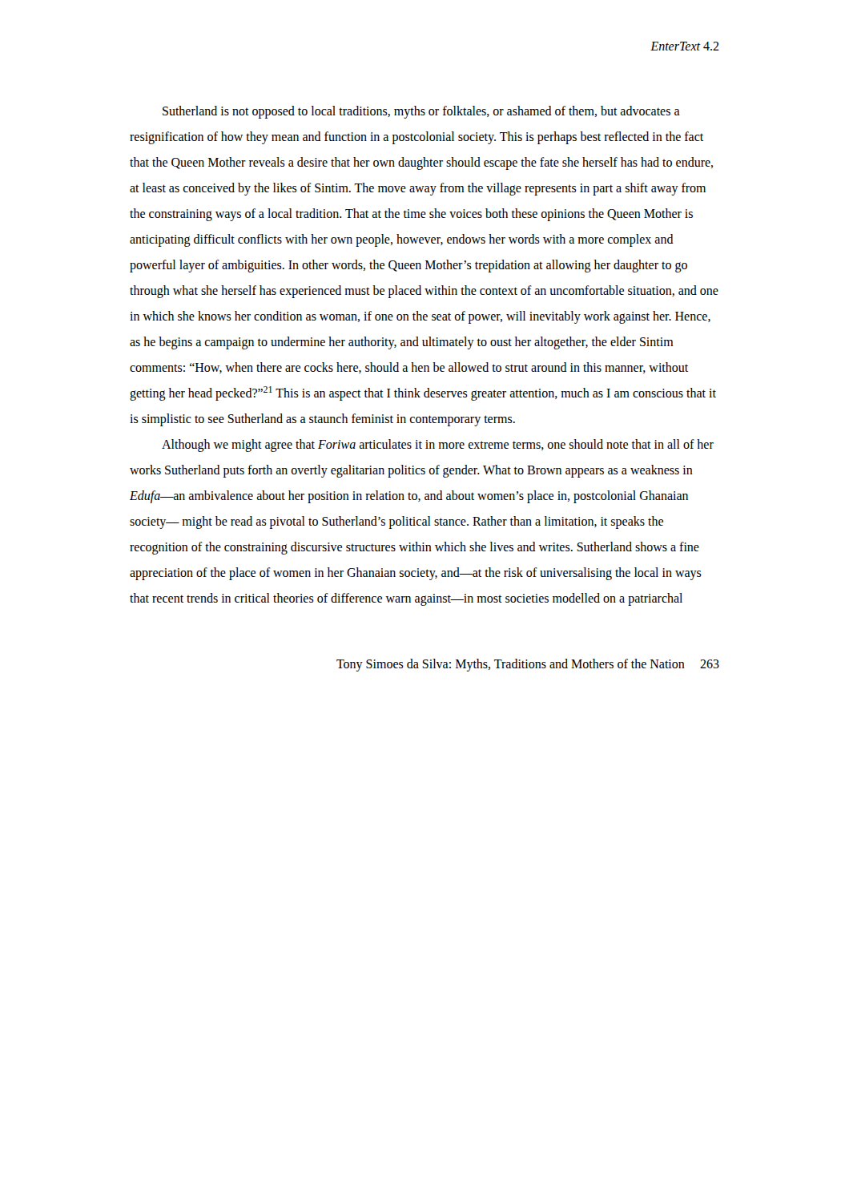EnterText 4.2
Sutherland is not opposed to local traditions, myths or folktales, or ashamed of them, but advocates a resignification of how they mean and function in a postcolonial society. This is perhaps best reflected in the fact that the Queen Mother reveals a desire that her own daughter should escape the fate she herself has had to endure, at least as conceived by the likes of Sintim. The move away from the village represents in part a shift away from the constraining ways of a local tradition. That at the time she voices both these opinions the Queen Mother is anticipating difficult conflicts with her own people, however, endows her words with a more complex and powerful layer of ambiguities. In other words, the Queen Mother’s trepidation at allowing her daughter to go through what she herself has experienced must be placed within the context of an uncomfortable situation, and one in which she knows her condition as woman, if one on the seat of power, will inevitably work against her. Hence, as he begins a campaign to undermine her authority, and ultimately to oust her altogether, the elder Sintim comments: “How, when there are cocks here, should a hen be allowed to strut around in this manner, without getting her head pecked?”21 This is an aspect that I think deserves greater attention, much as I am conscious that it is simplistic to see Sutherland as a staunch feminist in contemporary terms.
Although we might agree that Foriwa articulates it in more extreme terms, one should note that in all of her works Sutherland puts forth an overtly egalitarian politics of gender. What to Brown appears as a weakness in Edufa—an ambivalence about her position in relation to, and about women’s place in, postcolonial Ghanaian society— might be read as pivotal to Sutherland’s political stance. Rather than a limitation, it speaks the recognition of the constraining discursive structures within which she lives and writes. Sutherland shows a fine appreciation of the place of women in her Ghanaian society, and—at the risk of universalising the local in ways that recent trends in critical theories of difference warn against—in most societies modelled on a patriarchal
Tony Simoes da Silva: Myths, Traditions and Mothers of the Nation263